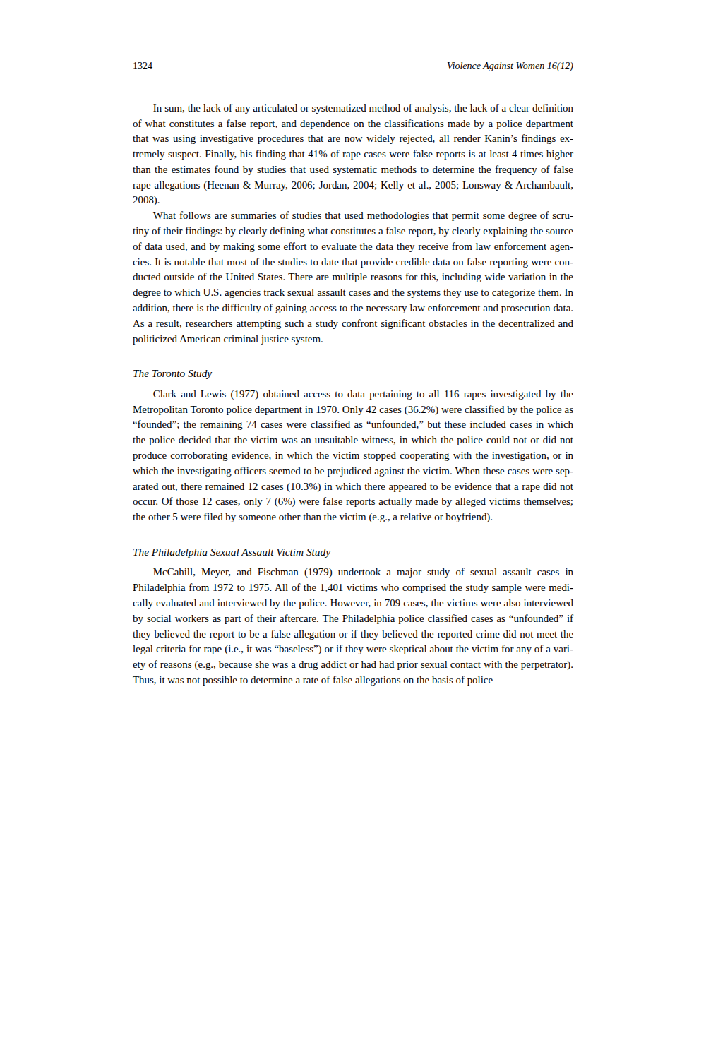1324 Violence Against Women 16(12)
In sum, the lack of any articulated or systematized method of analysis, the lack of a clear definition of what constitutes a false report, and dependence on the classifications made by a police department that was using investigative procedures that are now widely rejected, all render Kanin’s findings extremely suspect. Finally, his finding that 41% of rape cases were false reports is at least 4 times higher than the estimates found by studies that used systematic methods to determine the frequency of false rape allegations (Heenan & Murray, 2006; Jordan, 2004; Kelly et al., 2005; Lonsway & Archambault, 2008).
What follows are summaries of studies that used methodologies that permit some degree of scrutiny of their findings: by clearly defining what constitutes a false report, by clearly explaining the source of data used, and by making some effort to evaluate the data they receive from law enforcement agencies. It is notable that most of the studies to date that provide credible data on false reporting were conducted outside of the United States. There are multiple reasons for this, including wide variation in the degree to which U.S. agencies track sexual assault cases and the systems they use to categorize them. In addition, there is the difficulty of gaining access to the necessary law enforcement and prosecution data. As a result, researchers attempting such a study confront significant obstacles in the decentralized and politicized American criminal justice system.
The Toronto Study
Clark and Lewis (1977) obtained access to data pertaining to all 116 rapes investigated by the Metropolitan Toronto police department in 1970. Only 42 cases (36.2%) were classified by the police as “founded”; the remaining 74 cases were classified as “unfounded,” but these included cases in which the police decided that the victim was an unsuitable witness, in which the police could not or did not produce corroborating evidence, in which the victim stopped cooperating with the investigation, or in which the investigating officers seemed to be prejudiced against the victim. When these cases were separated out, there remained 12 cases (10.3%) in which there appeared to be evidence that a rape did not occur. Of those 12 cases, only 7 (6%) were false reports actually made by alleged victims themselves; the other 5 were filed by someone other than the victim (e.g., a relative or boyfriend).
The Philadelphia Sexual Assault Victim Study
McCahill, Meyer, and Fischman (1979) undertook a major study of sexual assault cases in Philadelphia from 1972 to 1975. All of the 1,401 victims who comprised the study sample were medically evaluated and interviewed by the police. However, in 709 cases, the victims were also interviewed by social workers as part of their aftercare. The Philadelphia police classified cases as “unfounded” if they believed the report to be a false allegation or if they believed the reported crime did not meet the legal criteria for rape (i.e., it was “baseless”) or if they were skeptical about the victim for any of a variety of reasons (e.g., because she was a drug addict or had had prior sexual contact with the perpetrator). Thus, it was not possible to determine a rate of false allegations on the basis of police